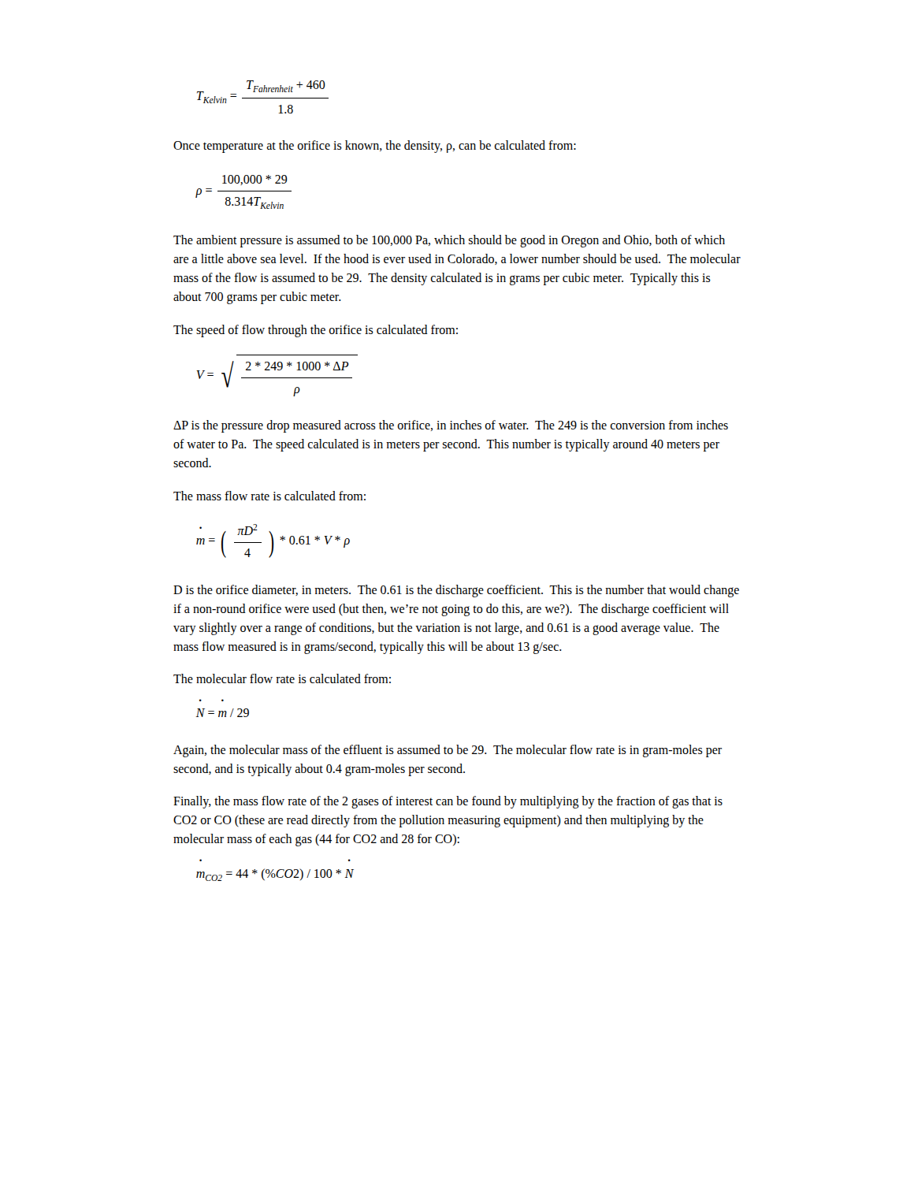TKelvin = TFahrenheit + 460 1.8
Once temperature at the orifice is known, the density, ρ, can be calculated from:
ρ = 100,000 * 29 8.314TKelvin
The ambient pressure is assumed to be 100,000 Pa, which should be good in Oregon and Ohio, both of which are a little above sea level. If the hood is ever used in Colorado, a lower number should be used. The molecular mass of the flow is assumed to be 29. The density calculated is in grams per cubic meter. Typically this is about 700 grams per cubic meter.
The speed of flow through the orifice is calculated from:
V = √ 2 * 249 * 1000 * ΔP ρ
ΔP is the pressure drop measured across the orifice, in inches of water. The 249 is the conversion from inches of water to Pa. The speed calculated is in meters per second. This number is typically around 40 meters per second.
The mass flow rate is calculated from:
m = ( πD2 4 ) * 0.61 * V * ρ
D is the orifice diameter, in meters. The 0.61 is the discharge coefficient. This is the number that would change if a non-round orifice were used (but then, we’re not going to do this, are we?). The discharge coefficient will vary slightly over a range of conditions, but the variation is not large, and 0.61 is a good average value. The mass flow measured is in grams/second, typically this will be about 13 g/sec.
The molecular flow rate is calculated from:
N = m / 29
Again, the molecular mass of the effluent is assumed to be 29. The molecular flow rate is in gram-moles per second, and is typically about 0.4 gram-moles per second.
Finally, the mass flow rate of the 2 gases of interest can be found by multiplying by the fraction of gas that is CO2 or CO (these are read directly from the pollution measuring equipment) and then multiplying by the molecular mass of each gas (44 for CO2 and 28 for CO):
mCO2 = 44 * (%CO2) / 100 * N